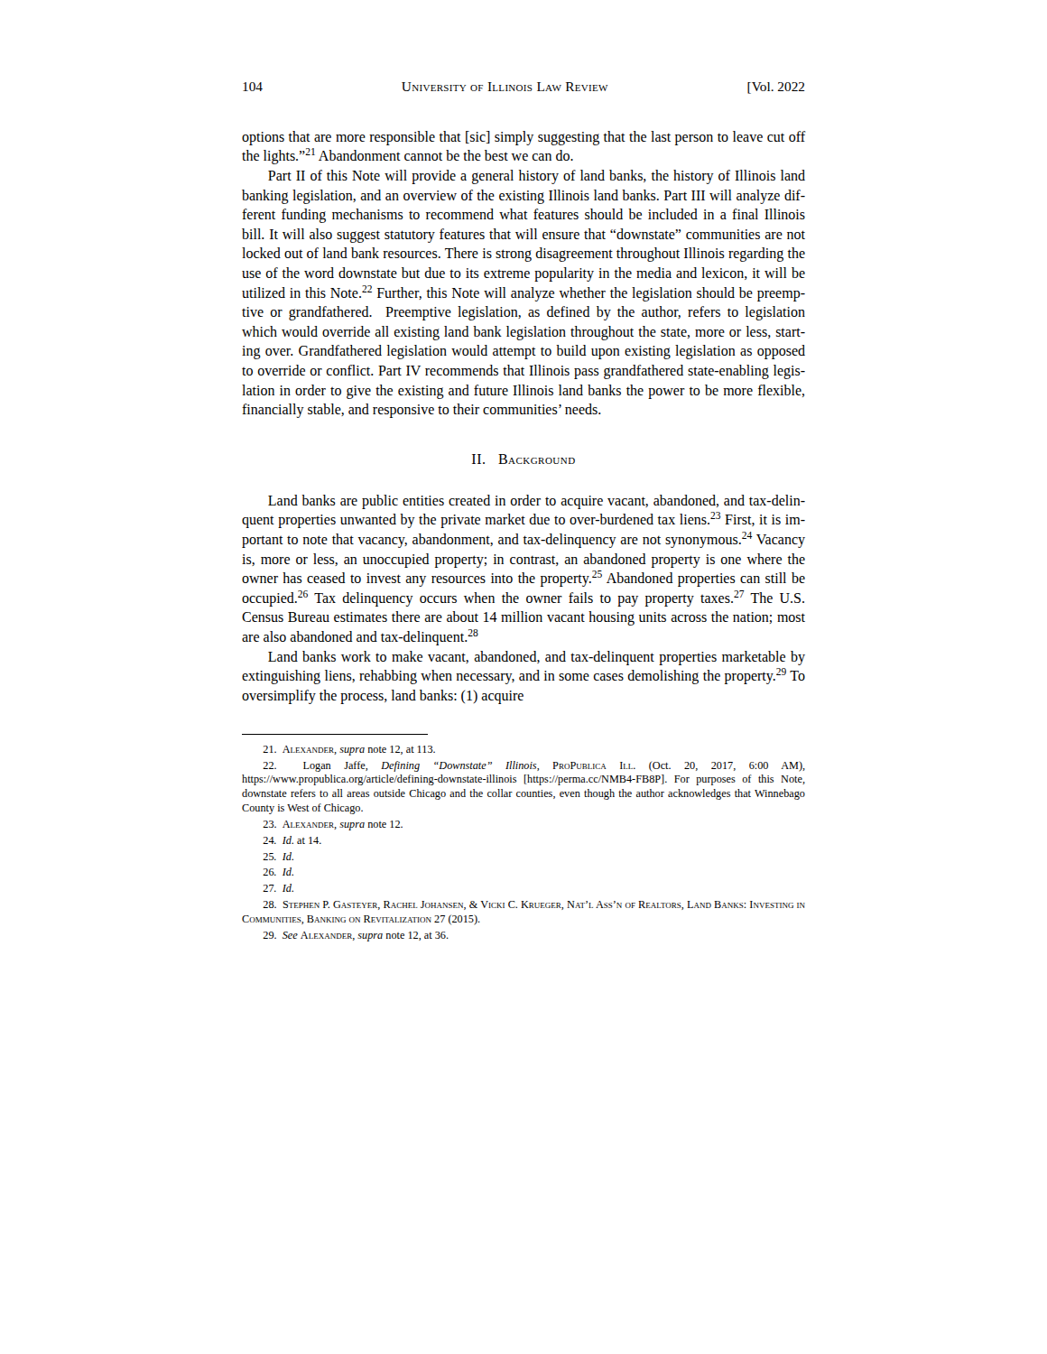104 University of Illinois Law Review [Vol. 2022
options that are more responsible that [sic] simply suggesting that the last person to leave cut off the lights.”21 Abandonment cannot be the best we can do.
Part II of this Note will provide a general history of land banks, the history of Illinois land banking legislation, and an overview of the existing Illinois land banks. Part III will analyze different funding mechanisms to recommend what features should be included in a final Illinois bill. It will also suggest statutory features that will ensure that “downstate” communities are not locked out of land bank resources. There is strong disagreement throughout Illinois regarding the use of the word downstate but due to its extreme popularity in the media and lexicon, it will be utilized in this Note.22 Further, this Note will analyze whether the legislation should be preemptive or grandfathered. Preemptive legislation, as defined by the author, refers to legislation which would override all existing land bank legislation throughout the state, more or less, starting over. Grandfathered legislation would attempt to build upon existing legislation as opposed to override or conflict. Part IV recommends that Illinois pass grandfathered state-enabling legislation in order to give the existing and future Illinois land banks the power to be more flexible, financially stable, and responsive to their communities’ needs.
II. Background
Land banks are public entities created in order to acquire vacant, abandoned, and tax-delinquent properties unwanted by the private market due to over-burdened tax liens.23 First, it is important to note that vacancy, abandonment, and tax-delinquency are not synonymous.24 Vacancy is, more or less, an unoccupied property; in contrast, an abandoned property is one where the owner has ceased to invest any resources into the property.25 Abandoned properties can still be occupied.26 Tax delinquency occurs when the owner fails to pay property taxes.27 The U.S. Census Bureau estimates there are about 14 million vacant housing units across the nation; most are also abandoned and tax-delinquent.28
Land banks work to make vacant, abandoned, and tax-delinquent properties marketable by extinguishing liens, rehabbing when necessary, and in some cases demolishing the property.29 To oversimplify the process, land banks: (1) acquire
21. Alexander, supra note 12, at 113.
22. Logan Jaffe, Defining “Downstate” Illinois, ProPublica Ill. (Oct. 20, 2017, 6:00 AM), https://www.propublica.org/article/defining-downstate-illinois [https://perma.cc/NMB4-FB8P]. For purposes of this Note, downstate refers to all areas outside Chicago and the collar counties, even though the author acknowledges that Winnebago County is West of Chicago.
23. Alexander, supra note 12.
24. Id. at 14.
25. Id.
26. Id.
27. Id.
28. Stephen P. Gasteyer, Rachel Johansen, & Vicki C. Krueger, Nat’l Ass’n of Realtors, Land Banks: Investing in Communities, Banking on Revitalization 27 (2015).
29. See Alexander, supra note 12, at 36.